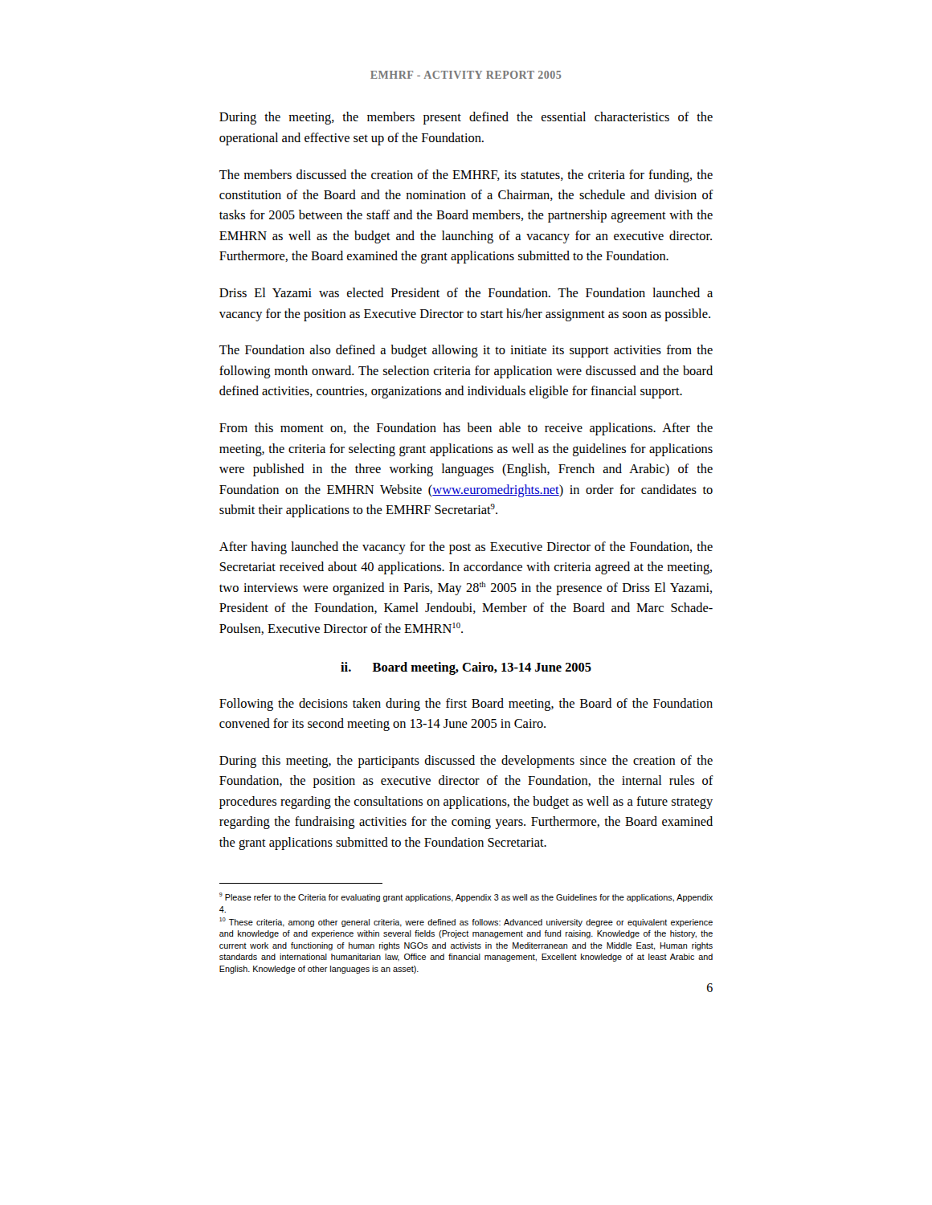EMHRF - ACTIVITY REPORT 2005
During the meeting, the members present defined the essential characteristics of the operational and effective set up of the Foundation.
The members discussed the creation of the EMHRF, its statutes, the criteria for funding, the constitution of the Board and the nomination of a Chairman, the schedule and division of tasks for 2005 between the staff and the Board members, the partnership agreement with the EMHRN as well as the budget and the launching of a vacancy for an executive director. Furthermore, the Board examined the grant applications submitted to the Foundation.
Driss El Yazami was elected President of the Foundation. The Foundation launched a vacancy for the position as Executive Director to start his/her assignment as soon as possible.
The Foundation also defined a budget allowing it to initiate its support activities from the following month onward. The selection criteria for application were discussed and the board defined activities, countries, organizations and individuals eligible for financial support.
From this moment on, the Foundation has been able to receive applications. After the meeting, the criteria for selecting grant applications as well as the guidelines for applications were published in the three working languages (English, French and Arabic) of the Foundation on the EMHRN Website (www.euromedrights.net) in order for candidates to submit their applications to the EMHRF Secretariat9.
After having launched the vacancy for the post as Executive Director of the Foundation, the Secretariat received about 40 applications. In accordance with criteria agreed at the meeting, two interviews were organized in Paris, May 28th 2005 in the presence of Driss El Yazami, President of the Foundation, Kamel Jendoubi, Member of the Board and Marc Schade-Poulsen, Executive Director of the EMHRN10.
ii. Board meeting, Cairo, 13-14 June 2005
Following the decisions taken during the first Board meeting, the Board of the Foundation convened for its second meeting on 13-14 June 2005 in Cairo.
During this meeting, the participants discussed the developments since the creation of the Foundation, the position as executive director of the Foundation, the internal rules of procedures regarding the consultations on applications, the budget as well as a future strategy regarding the fundraising activities for the coming years. Furthermore, the Board examined the grant applications submitted to the Foundation Secretariat.
9 Please refer to the Criteria for evaluating grant applications, Appendix 3 as well as the Guidelines for the applications, Appendix 4.
10 These criteria, among other general criteria, were defined as follows: Advanced university degree or equivalent experience and knowledge of and experience within several fields (Project management and fund raising. Knowledge of the history, the current work and functioning of human rights NGOs and activists in the Mediterranean and the Middle East, Human rights standards and international humanitarian law, Office and financial management, Excellent knowledge of at least Arabic and English. Knowledge of other languages is an asset).
6